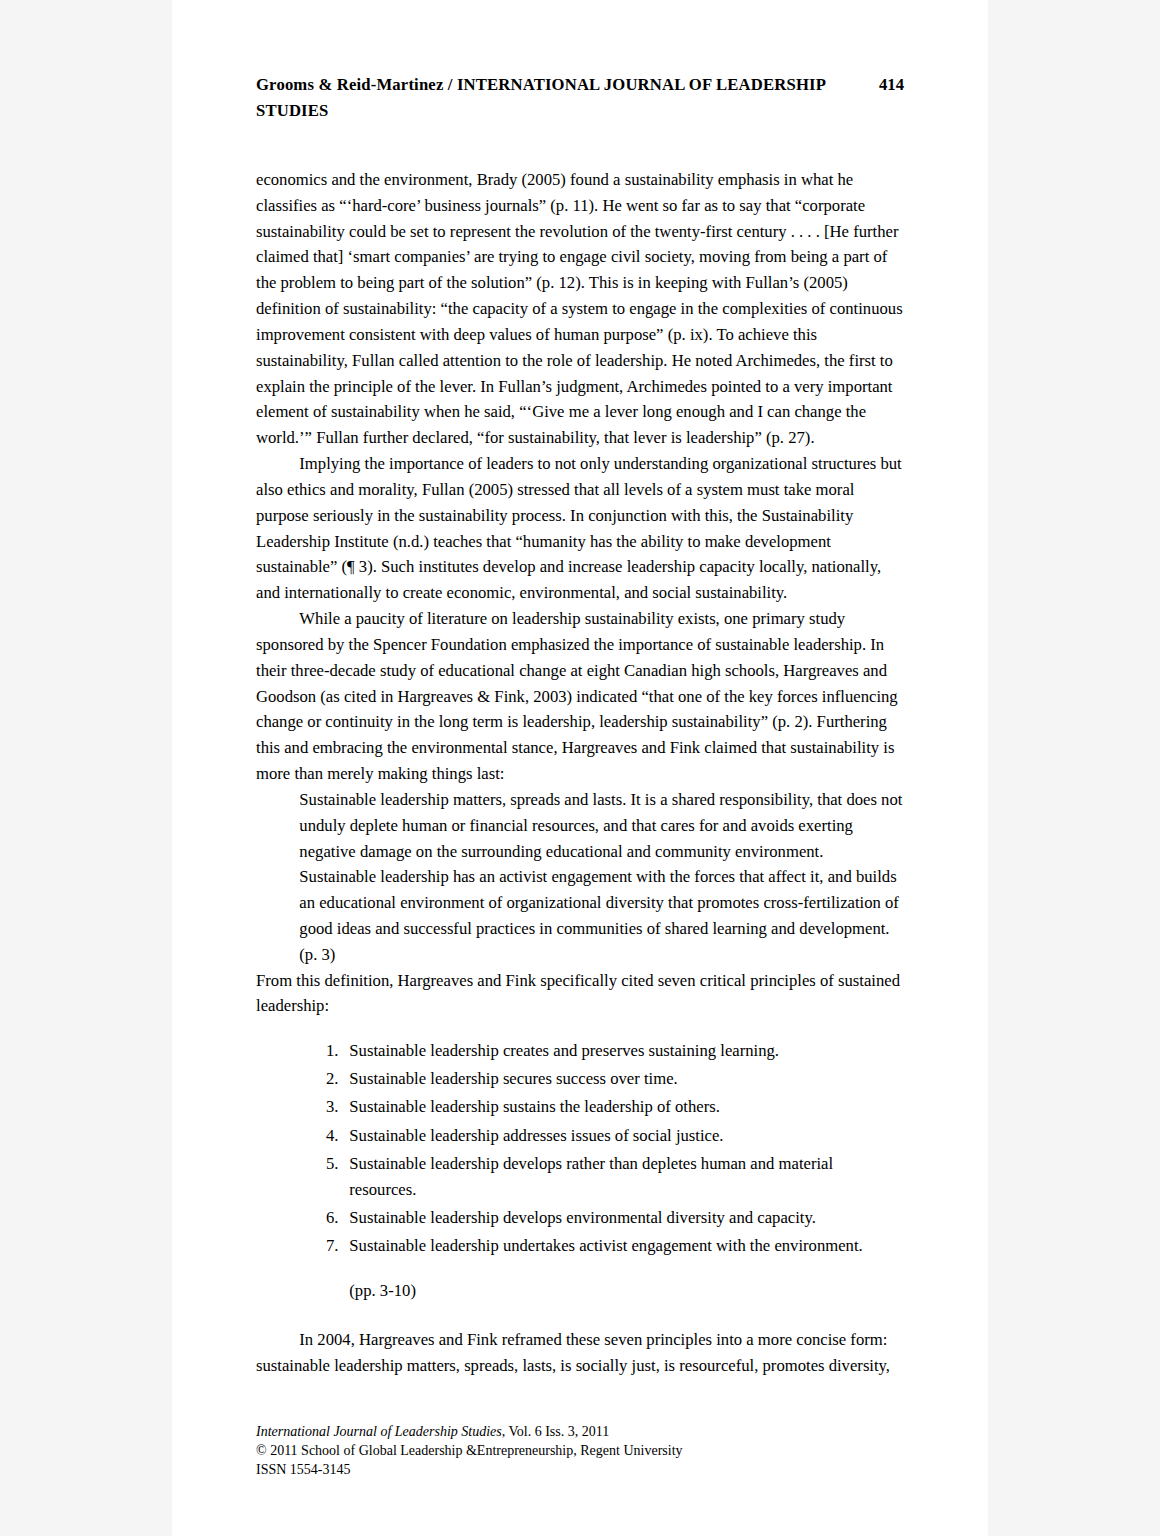Grooms & Reid-Martinez / INTERNATIONAL JOURNAL OF LEADERSHIP STUDIES 414
economics and the environment, Brady (2005) found a sustainability emphasis in what he classifies as “‘hard-core’ business journals” (p. 11). He went so far as to say that “corporate sustainability could be set to represent the revolution of the twenty-first century . . . . [He further claimed that] ‘smart companies’ are trying to engage civil society, moving from being a part of the problem to being part of the solution” (p. 12). This is in keeping with Fullan’s (2005) definition of sustainability: “the capacity of a system to engage in the complexities of continuous improvement consistent with deep values of human purpose” (p. ix). To achieve this sustainability, Fullan called attention to the role of leadership. He noted Archimedes, the first to explain the principle of the lever. In Fullan’s judgment, Archimedes pointed to a very important element of sustainability when he said, “‘Give me a lever long enough and I can change the world.’” Fullan further declared, “for sustainability, that lever is leadership” (p. 27).
Implying the importance of leaders to not only understanding organizational structures but also ethics and morality, Fullan (2005) stressed that all levels of a system must take moral purpose seriously in the sustainability process. In conjunction with this, the Sustainability Leadership Institute (n.d.) teaches that “humanity has the ability to make development sustainable” (¶ 3). Such institutes develop and increase leadership capacity locally, nationally, and internationally to create economic, environmental, and social sustainability.
While a paucity of literature on leadership sustainability exists, one primary study sponsored by the Spencer Foundation emphasized the importance of sustainable leadership. In their three-decade study of educational change at eight Canadian high schools, Hargreaves and Goodson (as cited in Hargreaves & Fink, 2003) indicated “that one of the key forces influencing change or continuity in the long term is leadership, leadership sustainability” (p. 2). Furthering this and embracing the environmental stance, Hargreaves and Fink claimed that sustainability is more than merely making things last:
Sustainable leadership matters, spreads and lasts. It is a shared responsibility, that does not unduly deplete human or financial resources, and that cares for and avoids exerting negative damage on the surrounding educational and community environment. Sustainable leadership has an activist engagement with the forces that affect it, and builds an educational environment of organizational diversity that promotes cross-fertilization of good ideas and successful practices in communities of shared learning and development. (p. 3)
From this definition, Hargreaves and Fink specifically cited seven critical principles of sustained leadership:
Sustainable leadership creates and preserves sustaining learning.
Sustainable leadership secures success over time.
Sustainable leadership sustains the leadership of others.
Sustainable leadership addresses issues of social justice.
Sustainable leadership develops rather than depletes human and material resources.
Sustainable leadership develops environmental diversity and capacity.
Sustainable leadership undertakes activist engagement with the environment.
(pp. 3-10)
In 2004, Hargreaves and Fink reframed these seven principles into a more concise form: sustainable leadership matters, spreads, lasts, is socially just, is resourceful, promotes diversity,
International Journal of Leadership Studies, Vol. 6 Iss. 3, 2011
© 2011 School of Global Leadership &Entrepreneurship, Regent University
ISSN 1554-3145